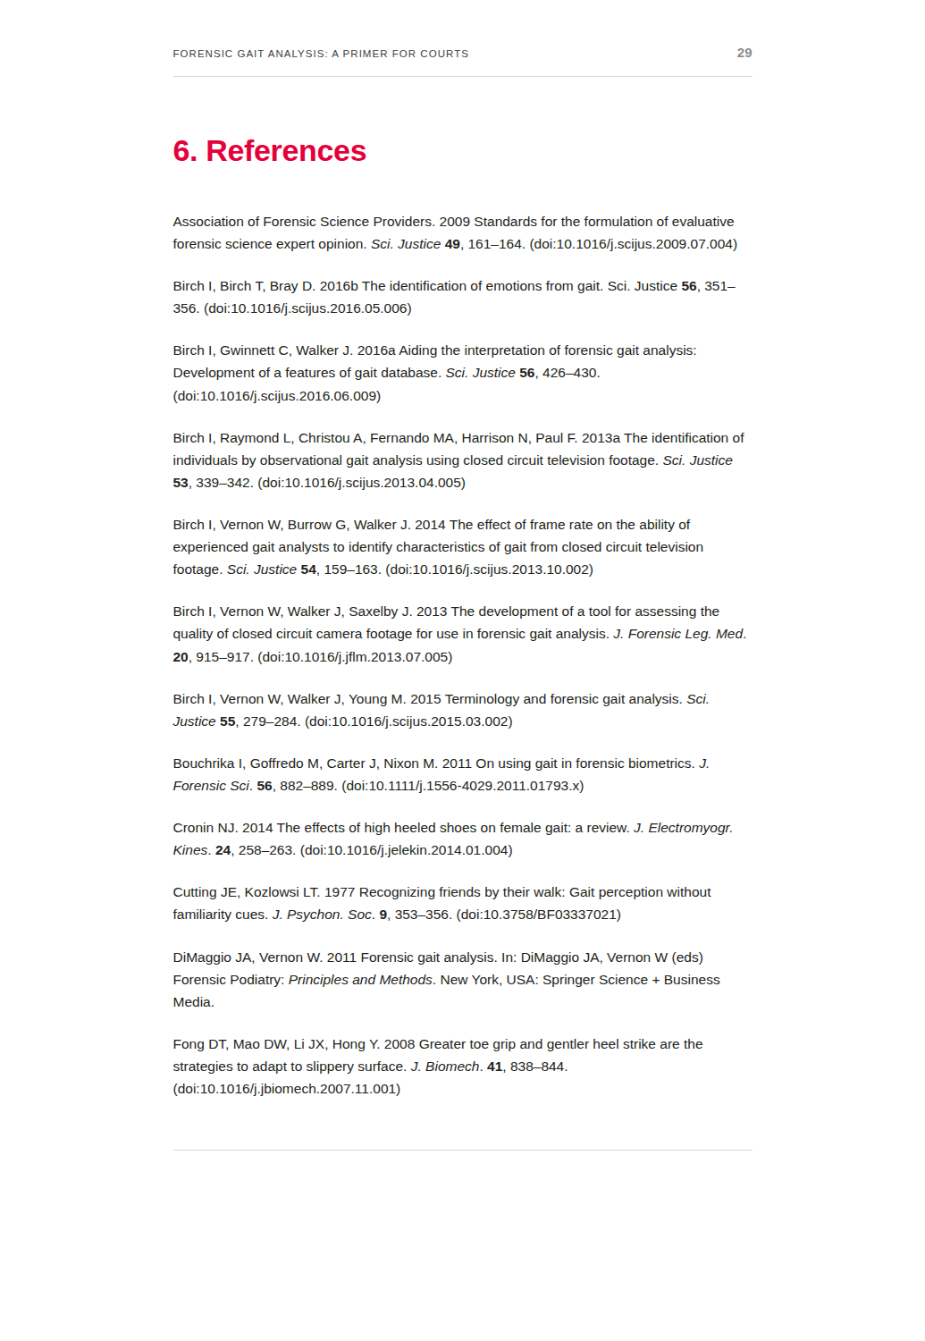Forensic gait analysis: a primer for courts
29
6. References
Association of Forensic Science Providers. 2009 Standards for the formulation of evaluative forensic science expert opinion. Sci. Justice 49, 161–164. (doi:10.1016/j.scijus.2009.07.004)
Birch I, Birch T, Bray D. 2016b The identification of emotions from gait. Sci. Justice 56, 351–356. (doi:10.1016/j.scijus.2016.05.006)
Birch I, Gwinnett C, Walker J. 2016a Aiding the interpretation of forensic gait analysis: Development of a features of gait database. Sci. Justice 56, 426–430. (doi:10.1016/j.scijus.2016.06.009)
Birch I, Raymond L, Christou A, Fernando MA, Harrison N, Paul F. 2013a The identification of individuals by observational gait analysis using closed circuit television footage. Sci. Justice 53, 339–342. (doi:10.1016/j.scijus.2013.04.005)
Birch I, Vernon W, Burrow G, Walker J. 2014 The effect of frame rate on the ability of experienced gait analysts to identify characteristics of gait from closed circuit television footage. Sci. Justice 54, 159–163. (doi:10.1016/j.scijus.2013.10.002)
Birch I, Vernon W, Walker J, Saxelby J. 2013 The development of a tool for assessing the quality of closed circuit camera footage for use in forensic gait analysis. J. Forensic Leg. Med. 20, 915–917. (doi:10.1016/j.jflm.2013.07.005)
Birch I, Vernon W, Walker J, Young M. 2015 Terminology and forensic gait analysis. Sci. Justice 55, 279–284. (doi:10.1016/j.scijus.2015.03.002)
Bouchrika I, Goffredo M, Carter J, Nixon M. 2011 On using gait in forensic biometrics. J. Forensic Sci. 56, 882–889. (doi:10.1111/j.1556-4029.2011.01793.x)
Cronin NJ. 2014 The effects of high heeled shoes on female gait: a review. J. Electromyogr. Kines. 24, 258–263. (doi:10.1016/j.jelekin.2014.01.004)
Cutting JE, Kozlowsi LT. 1977 Recognizing friends by their walk: Gait perception without familiarity cues. J. Psychon. Soc. 9, 353–356. (doi:10.3758/BF03337021)
DiMaggio JA, Vernon W. 2011 Forensic gait analysis. In: DiMaggio JA, Vernon W (eds) Forensic Podiatry: Principles and Methods. New York, USA: Springer Science + Business Media.
Fong DT, Mao DW, Li JX, Hong Y. 2008 Greater toe grip and gentler heel strike are the strategies to adapt to slippery surface. J. Biomech. 41, 838–844. (doi:10.1016/j.jbiomech.2007.11.001)